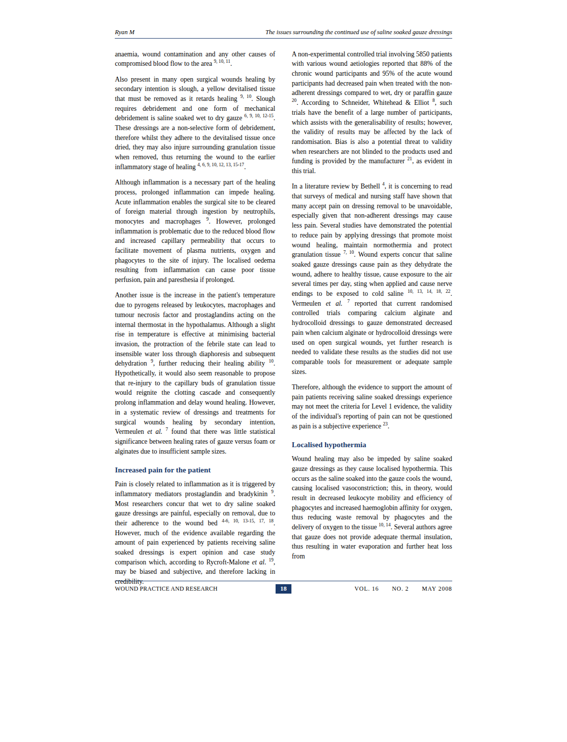Ryan M
The issues surrounding the continued use of saline soaked gauze dressings
anaemia, wound contamination and any other causes of compromised blood flow to the area 9, 10, 11.
Also present in many open surgical wounds healing by secondary intention is slough, a yellow devitalised tissue that must be removed as it retards healing 9, 10. Slough requires debridement and one form of mechanical debridement is saline soaked wet to dry gauze 6, 9, 10, 12-15. These dressings are a non-selective form of debridement, therefore whilst they adhere to the devitalised tissue once dried, they may also injure surrounding granulation tissue when removed, thus returning the wound to the earlier inflammatory stage of healing 4, 6, 9, 10, 12, 13, 15-17.
Although inflammation is a necessary part of the healing process, prolonged inflammation can impede healing. Acute inflammation enables the surgical site to be cleared of foreign material through ingestion by neutrophils, monocytes and macrophages 9. However, prolonged inflammation is problematic due to the reduced blood flow and increased capillary permeability that occurs to facilitate movement of plasma nutrients, oxygen and phagocytes to the site of injury. The localised oedema resulting from inflammation can cause poor tissue perfusion, pain and paresthesia if prolonged.
Another issue is the increase in the patient's temperature due to pyrogens released by leukocytes, macrophages and tumour necrosis factor and prostaglandins acting on the internal thermostat in the hypothalamus. Although a slight rise in temperature is effective at minimising bacterial invasion, the protraction of the febrile state can lead to insensible water loss through diaphoresis and subsequent dehydration 9, further reducing their healing ability 10. Hypothetically, it would also seem reasonable to propose that re-injury to the capillary buds of granulation tissue would reignite the clotting cascade and consequently prolong inflammation and delay wound healing. However, in a systematic review of dressings and treatments for surgical wounds healing by secondary intention, Vermeulen et al. 7 found that there was little statistical significance between healing rates of gauze versus foam or alginates due to insufficient sample sizes.
Increased pain for the patient
Pain is closely related to inflammation as it is triggered by inflammatory mediators prostaglandin and bradykinin 9. Most researchers concur that wet to dry saline soaked gauze dressings are painful, especially on removal, due to their adherence to the wound bed 4-6, 10, 13-15, 17, 18. However, much of the evidence available regarding the amount of pain experienced by patients receiving saline soaked dressings is expert opinion and case study comparison which, according to Rycroft-Malone et al. 19, may be biased and subjective, and therefore lacking in credibility.
A non-experimental controlled trial involving 5850 patients with various wound aetiologies reported that 88% of the chronic wound participants and 95% of the acute wound participants had decreased pain when treated with the non-adherent dressings compared to wet, dry or paraffin gauze 20. According to Schneider, Whitehead & Elliot 8, such trials have the benefit of a large number of participants, which assists with the generalisability of results; however, the validity of results may be affected by the lack of randomisation. Bias is also a potential threat to validity when researchers are not blinded to the products used and funding is provided by the manufacturer 21, as evident in this trial.
In a literature review by Bethell 4, it is concerning to read that surveys of medical and nursing staff have shown that many accept pain on dressing removal to be unavoidable, especially given that non-adherent dressings may cause less pain. Several studies have demonstrated the potential to reduce pain by applying dressings that promote moist wound healing, maintain normothermia and protect granulation tissue 7, 10. Wound experts concur that saline soaked gauze dressings cause pain as they dehydrate the wound, adhere to healthy tissue, cause exposure to the air several times per day, sting when applied and cause nerve endings to be exposed to cold saline 10, 13, 14, 18, 22. Vermeulen et al. 7 reported that current randomised controlled trials comparing calcium alginate and hydrocolloid dressings to gauze demonstrated decreased pain when calcium alginate or hydrocolloid dressings were used on open surgical wounds, yet further research is needed to validate these results as the studies did not use comparable tools for measurement or adequate sample sizes.
Therefore, although the evidence to support the amount of pain patients receiving saline soaked dressings experience may not meet the criteria for Level 1 evidence, the validity of the individual's reporting of pain can not be questioned as pain is a subjective experience 23.
Localised hypothermia
Wound healing may also be impeded by saline soaked gauze dressings as they cause localised hypothermia. This occurs as the saline soaked into the gauze cools the wound, causing localised vasoconstriction; this, in theory, would result in decreased leukocyte mobility and efficiency of phagocytes and increased haemoglobin affinity for oxygen, thus reducing waste removal by phagocytes and the delivery of oxygen to the tissue 10, 14. Several authors agree that gauze does not provide adequate thermal insulation, thus resulting in water evaporation and further heat loss from
WOUND PRACTICE AND RESEARCH
18
VOL. 16NO. 2 MAY 2008